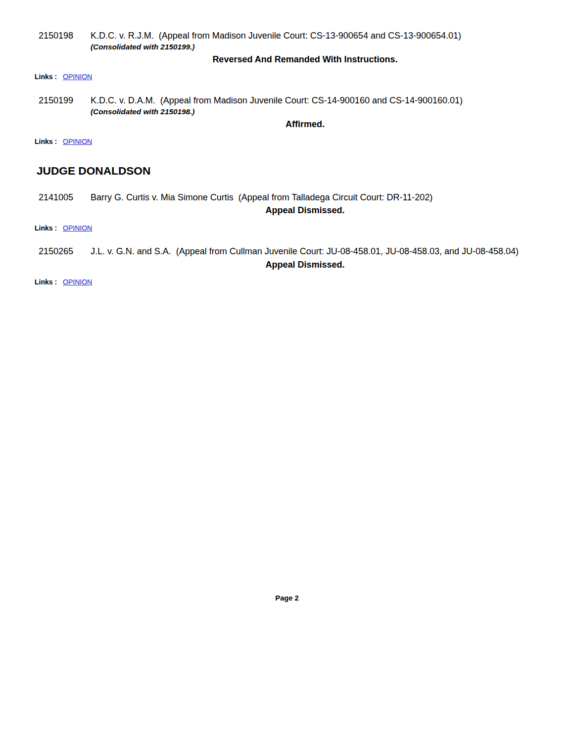2150198
K.D.C. v. R.J.M. (Appeal from Madison Juvenile Court: CS-13-900654 and CS-13-900654.01)
(Consolidated with 2150199.)
Reversed And Remanded With Instructions.
Links : OPINION
2150199
K.D.C. v. D.A.M. (Appeal from Madison Juvenile Court: CS-14-900160 and CS-14-900160.01)
(Consolidated with 2150198.)
Affirmed.
Links : OPINION
JUDGE DONALDSON
2141005
Barry G. Curtis v. Mia Simone Curtis (Appeal from Talladega Circuit Court: DR-11-202)
Appeal Dismissed.
Links : OPINION
2150265
J.L. v. G.N. and S.A. (Appeal from Cullman Juvenile Court: JU-08-458.01, JU-08-458.03, and JU-08-458.04)
Appeal Dismissed.
Links : OPINION
Page 2